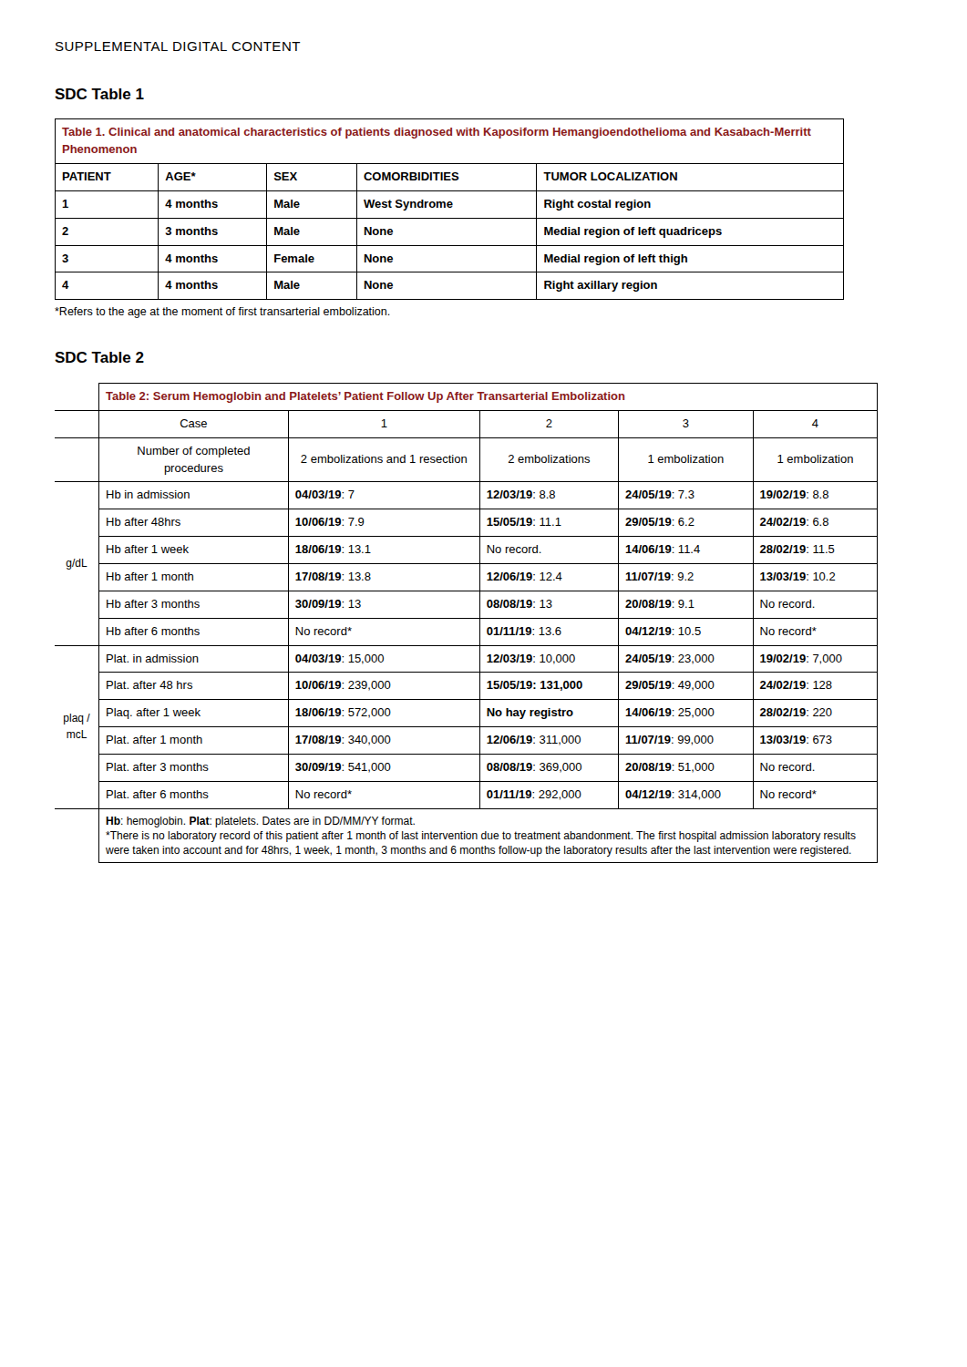SUPPLEMENTAL DIGITAL CONTENT
SDC Table 1
| Table 1. Clinical and anatomical characteristics of patients diagnosed with Kaposiform Hemangioendothelioma and Kasabach-Merritt Phenomenon |
| PATIENT | AGE* | SEX | COMORBIDITIES | TUMOR LOCALIZATION |
| 1 | 4 months | Male | West Syndrome | Right costal region |
| 2 | 3 months | Male | None | Medial region of left quadriceps |
| 3 | 4 months | Female | None | Medial region of left thigh |
| 4 | 4 months | Male | None | Right axillary region |
*Refers to the age at the moment of first transarterial embolization.
SDC Table 2
| | Table 2: Serum Hemoglobin and Platelets’ Patient Follow Up After Transarterial Embolization |
| | Case | 1 | 2 | 3 | 4 |
| | Number of completed procedures | 2 embolizations and 1 resection | 2 embolizations | 1 embolization | 1 embolization |
| g/dL | Hb in admission | 04/03/19 : 7 | 12/03/19 : 8.8 | 24/05/19 : 7.3 | 19/02/19 : 8.8 |
| Hb after 48hrs | 10/06/19 : 7.9 | 15/05/19 : 11.1 | 29/05/19 : 6.2 | 24/02/19 : 6.8 |
| Hb after 1 week | 18/06/19 : 13.1 | No record. | 14/06/19 : 11.4 | 28/02/19 : 11.5 |
| Hb after 1 month | 17/08/19 : 13.8 | 12/06/19 : 12.4 | 11/07/19 : 9.2 | 13/03/19 : 10.2 |
| Hb after 3 months | 30/09/19 : 13 | 08/08/19 : 13 | 20/08/19 : 9.1 | No record. |
| Hb after 6 months | No record* | 01/11/19 : 13.6 | 04/12/19 : 10.5 | No record* |
| plaq / mcL | Plat. in admission | 04/03/19 : 15,000 | 12/03/19 : 10,000 | 24/05/19 : 23,000 | 19/02/19 : 7,000 |
| Plat. after 48 hrs | 10/06/19 : 239,000 | 15/05/19: 131,000 | 29/05/19 : 49,000 | 24/02/19 : 128 |
| Plaq. after 1 week | 18/06/19 : 572,000 | No hay registro | 14/06/19 : 25,000 | 28/02/19 : 220 |
| Plat. after 1 month | 17/08/19 : 340,000 | 12/06/19 : 311,000 | 11/07/19 : 99,000 | 13/03/19 : 673 |
| Plat. after 3 months | 30/09/19 : 541,000 | 08/08/19 : 369,000 | 20/08/19 : 51,000 | No record. |
| Plat. after 6 months | No record* | 01/11/19 : 292,000 | 04/12/19 : 314,000 | No record* |
| | Hb : hemoglobin. Plat : platelets. Dates are in DD/MM/YY format. *There is no laboratory record of this patient after 1 month of last intervention due to treatment abandonment. The first hospital admission laboratory results were taken into account and for 48hrs, 1 week, 1 month, 3 months and 6 months follow-up the laboratory results after the last intervention were registered. |